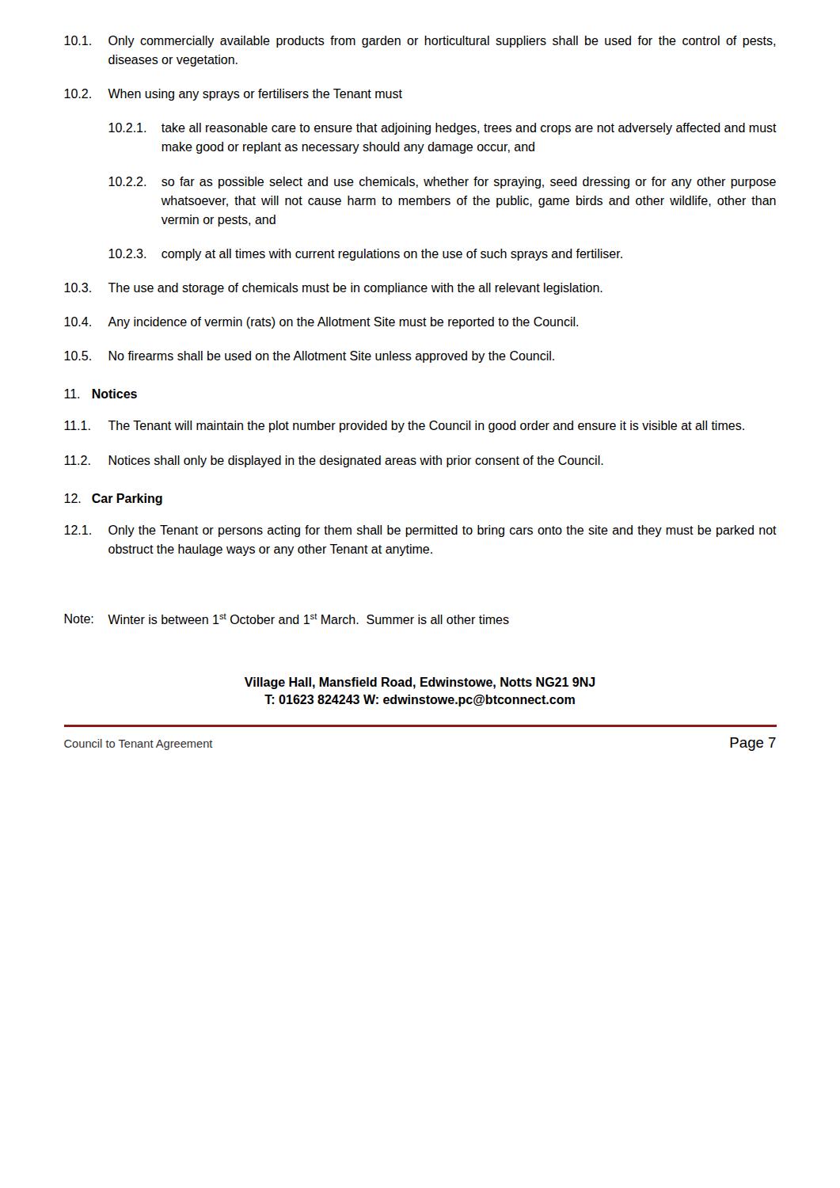10.1. Only commercially available products from garden or horticultural suppliers shall be used for the control of pests, diseases or vegetation.
10.2. When using any sprays or fertilisers the Tenant must
10.2.1. take all reasonable care to ensure that adjoining hedges, trees and crops are not adversely affected and must make good or replant as necessary should any damage occur, and
10.2.2. so far as possible select and use chemicals, whether for spraying, seed dressing or for any other purpose whatsoever, that will not cause harm to members of the public, game birds and other wildlife, other than vermin or pests, and
10.2.3. comply at all times with current regulations on the use of such sprays and fertiliser.
10.3. The use and storage of chemicals must be in compliance with the all relevant legislation.
10.4. Any incidence of vermin (rats) on the Allotment Site must be reported to the Council.
10.5. No firearms shall be used on the Allotment Site unless approved by the Council.
11. Notices
11.1. The Tenant will maintain the plot number provided by the Council in good order and ensure it is visible at all times.
11.2. Notices shall only be displayed in the designated areas with prior consent of the Council.
12. Car Parking
12.1. Only the Tenant or persons acting for them shall be permitted to bring cars onto the site and they must be parked not obstruct the haulage ways or any other Tenant at anytime.
Note: Winter is between 1st October and 1st March. Summer is all other times
Village Hall, Mansfield Road, Edwinstowe, Notts NG21 9NJ
T: 01623 824243 W: edwinstowe.pc@btconnect.com
Council to Tenant Agreement Page 7